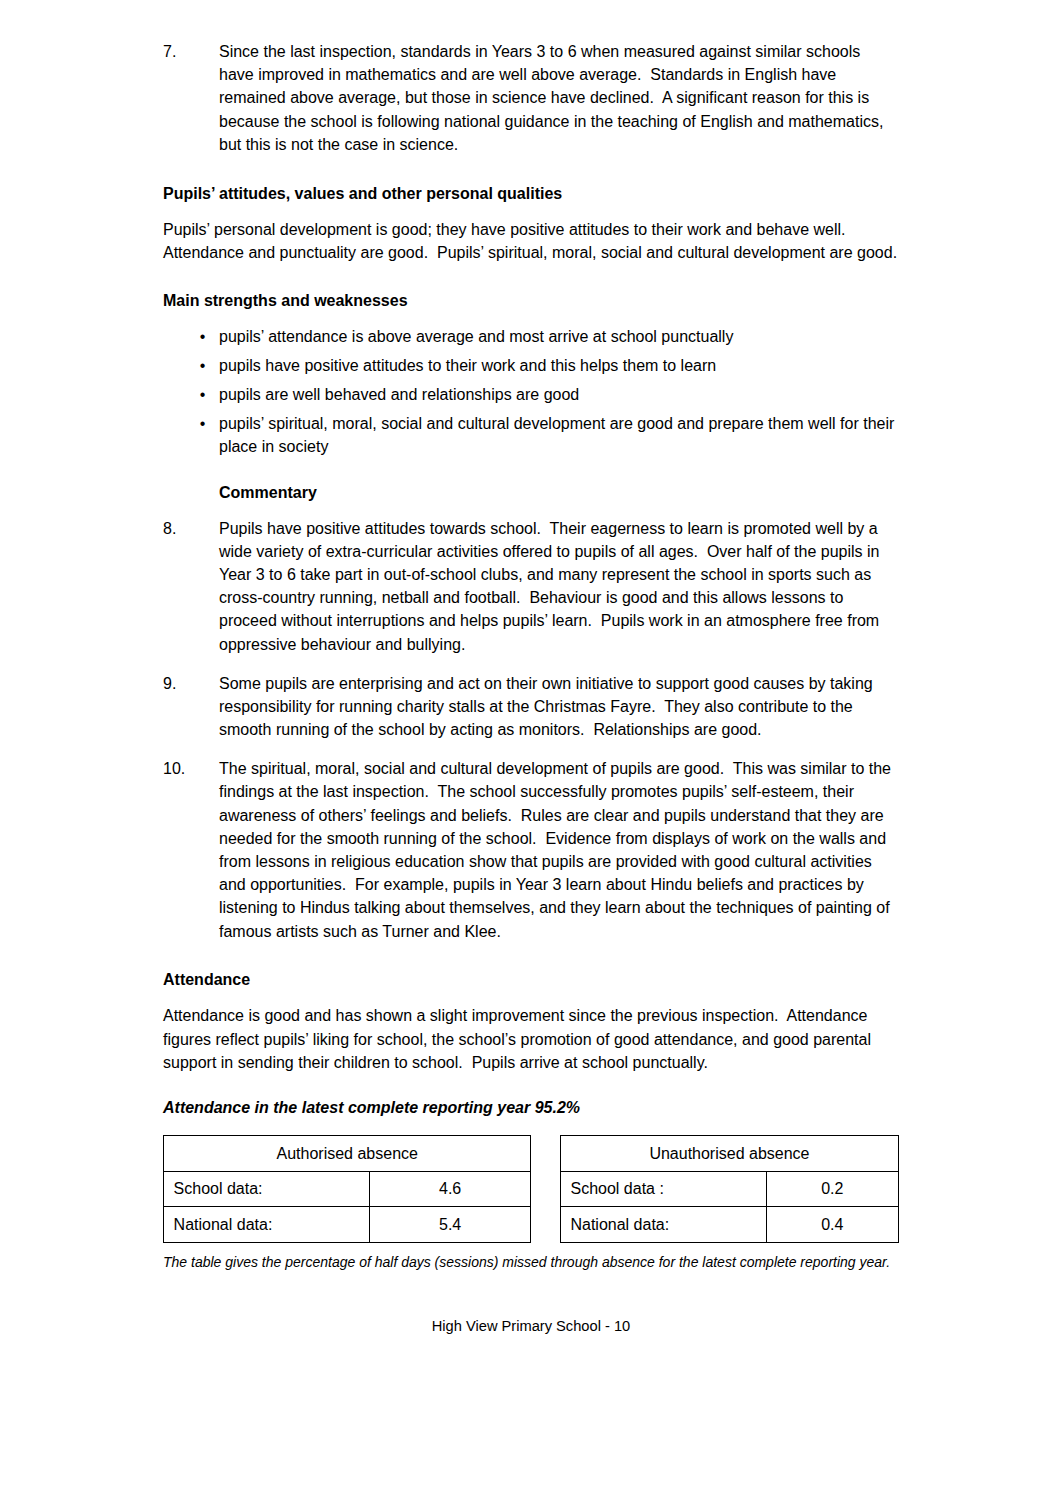7.
Since the last inspection, standards in Years 3 to 6 when measured against similar schools have improved in mathematics and are well above average. Standards in English have remained above average, but those in science have declined. A significant reason for this is because the school is following national guidance in the teaching of English and mathematics, but this is not the case in science.
Pupils’ attitudes, values and other personal qualities
Pupils’ personal development is good; they have positive attitudes to their work and behave well. Attendance and punctuality are good. Pupils’ spiritual, moral, social and cultural development are good.
Main strengths and weaknesses
pupils’ attendance is above average and most arrive at school punctually
pupils have positive attitudes to their work and this helps them to learn
pupils are well behaved and relationships are good
pupils’ spiritual, moral, social and cultural development are good and prepare them well for their place in society
Commentary
8.
Pupils have positive attitudes towards school. Their eagerness to learn is promoted well by a wide variety of extra-curricular activities offered to pupils of all ages. Over half of the pupils in Year 3 to 6 take part in out-of-school clubs, and many represent the school in sports such as cross-country running, netball and football. Behaviour is good and this allows lessons to proceed without interruptions and helps pupils’ learn. Pupils work in an atmosphere free from oppressive behaviour and bullying.
9.
Some pupils are enterprising and act on their own initiative to support good causes by taking responsibility for running charity stalls at the Christmas Fayre. They also contribute to the smooth running of the school by acting as monitors. Relationships are good.
10.
The spiritual, moral, social and cultural development of pupils are good. This was similar to the findings at the last inspection. The school successfully promotes pupils’ self-esteem, their awareness of others’ feelings and beliefs. Rules are clear and pupils understand that they are needed for the smooth running of the school. Evidence from displays of work on the walls and from lessons in religious education show that pupils are provided with good cultural activities and opportunities. For example, pupils in Year 3 learn about Hindu beliefs and practices by listening to Hindus talking about themselves, and they learn about the techniques of painting of famous artists such as Turner and Klee.
Attendance
Attendance is good and has shown a slight improvement since the previous inspection. Attendance figures reflect pupils’ liking for school, the school’s promotion of good attendance, and good parental support in sending their children to school. Pupils arrive at school punctually.
Attendance in the latest complete reporting year 95.2%
| Authorised absence | | Unauthorised absence |
| School data: | 4.6 | | School data : | 0.2 |
| National data: | 5.4 | | National data: | 0.4 |
The table gives the percentage of half days (sessions) missed through absence for the latest complete reporting year.
High View Primary School - 10